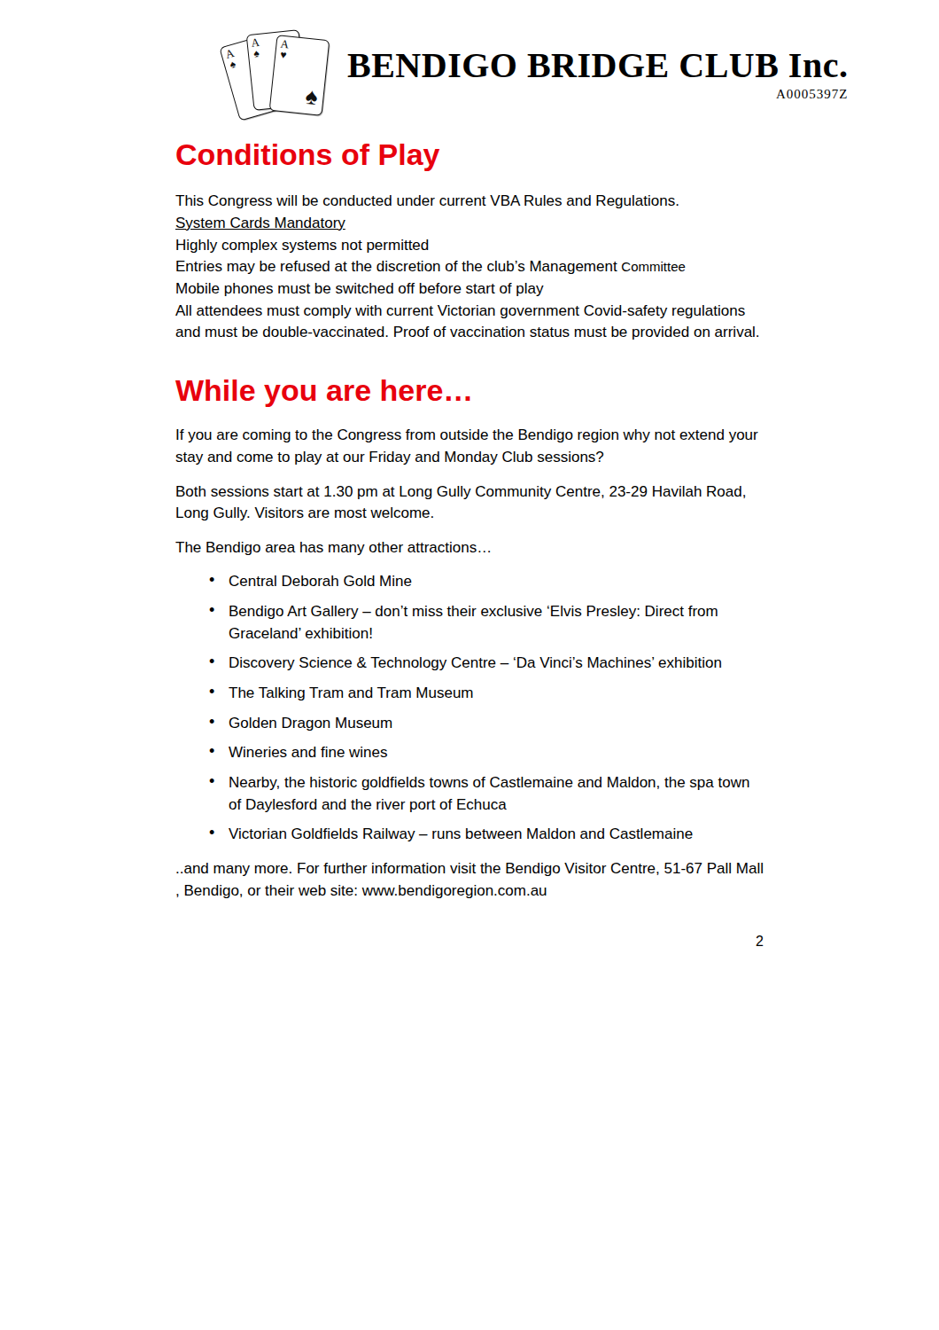A♠♠
A♠♠
A♥♠
BENDIGO BRIDGE CLUB Inc.
A0005397Z
Conditions of Play
This Congress will be conducted under current VBA Rules and Regulations.
System Cards Mandatory
Highly complex systems not permitted
Entries may be refused at the discretion of the club’s Management Committee
Mobile phones must be switched off before start of play
All attendees must comply with current Victorian government Covid-safety regulations and must be double-vaccinated. Proof of vaccination status must be provided on arrival.
While you are here…
If you are coming to the Congress from outside the Bendigo region why not extend your stay and come to play at our Friday and Monday Club sessions?
Both sessions start at 1.30 pm at Long Gully Community Centre, 23-29 Havilah Road, Long Gully. Visitors are most welcome.
The Bendigo area has many other attractions…
Central Deborah Gold Mine
Bendigo Art Gallery – don’t miss their exclusive ‘Elvis Presley: Direct from Graceland’ exhibition!
Discovery Science & Technology Centre – ‘Da Vinci’s Machines’ exhibition
The Talking Tram and Tram Museum
Golden Dragon Museum
Wineries and fine wines
Nearby, the historic goldfields towns of Castlemaine and Maldon, the spa town of Daylesford and the river port of Echuca
Victorian Goldfields Railway – runs between Maldon and Castlemaine
..and many more. For further information visit the Bendigo Visitor Centre, 51-67 Pall Mall , Bendigo, or their web site: www.bendigoregion.com.au
2